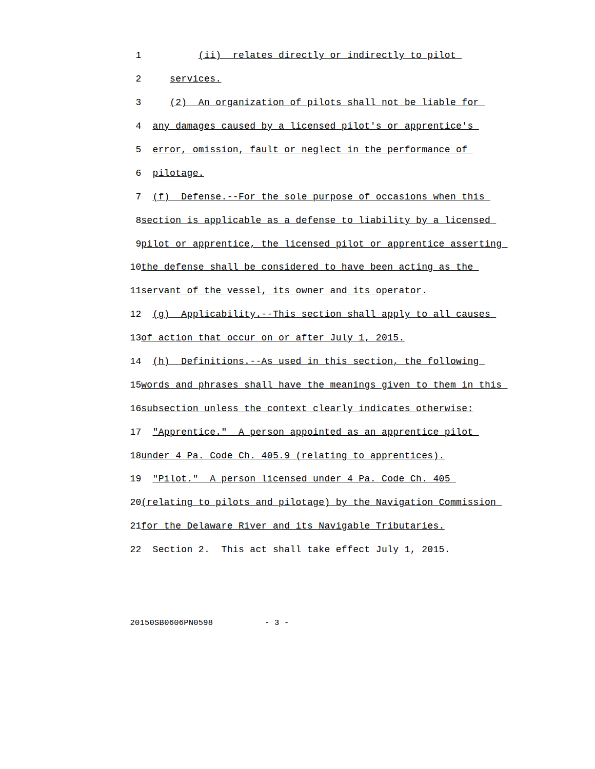| 1 | (ii) relates directly or indirectly to pilot |
| 2 | services. |
| 3 | (2) An organization of pilots shall not be liable for |
| 4 | any damages caused by a licensed pilot's or apprentice's |
| 5 | error, omission, fault or neglect in the performance of |
| 6 | pilotage. |
| 7 | (f) Defense.--For the sole purpose of occasions when this |
| 8 | section is applicable as a defense to liability by a licensed |
| 9 | pilot or apprentice, the licensed pilot or apprentice asserting |
| 10 | the defense shall be considered to have been acting as the |
| 11 | servant of the vessel, its owner and its operator. |
| 12 | (g) Applicability.--This section shall apply to all causes |
| 13 | of action that occur on or after July 1, 2015. |
| 14 | (h) Definitions.--As used in this section, the following |
| 15 | words and phrases shall have the meanings given to them in this |
| 16 | subsection unless the context clearly indicates otherwise: |
| 17 | "Apprentice." A person appointed as an apprentice pilot |
| 18 | under 4 Pa. Code Ch. 405.9 (relating to apprentices). |
| 19 | "Pilot." A person licensed under 4 Pa. Code Ch. 405 |
| 20 | (relating to pilots and pilotage) by the Navigation Commission |
| 21 | for the Delaware River and its Navigable Tributaries. |
| 22 | Section 2. This act shall take effect July 1, 2015. |
20150SB0606PN0598- 3 -